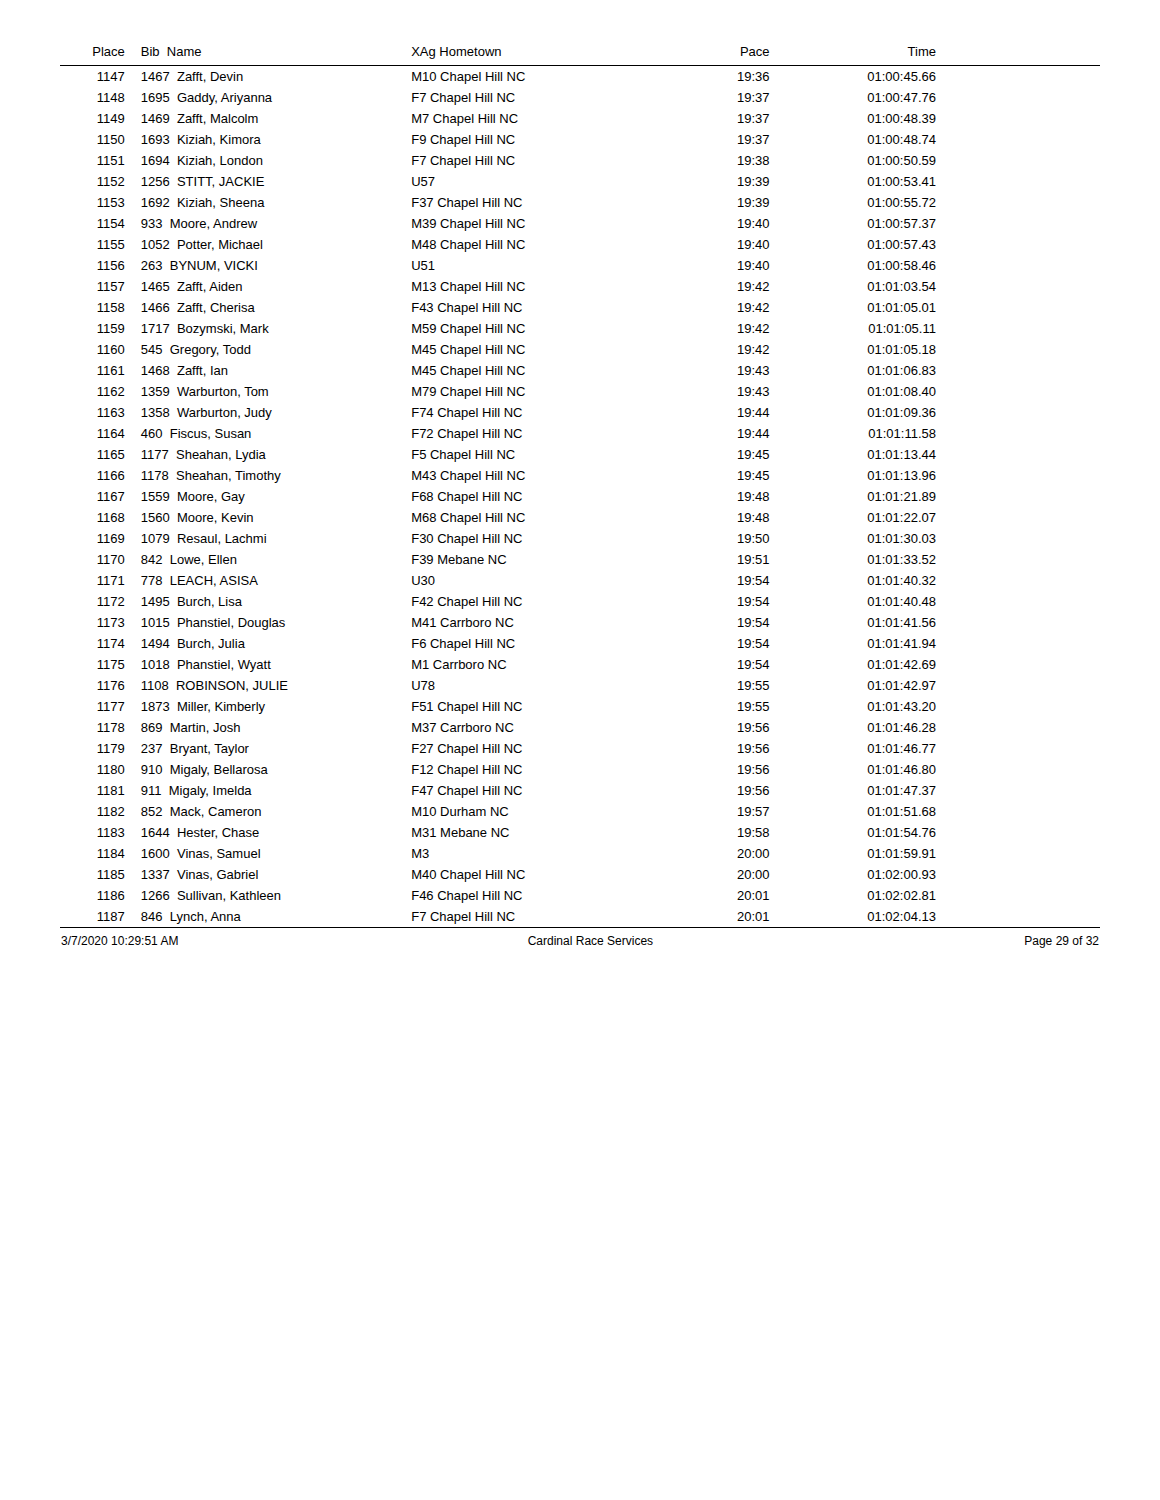| Place | Bib Name | XAg Hometown | Pace | Time | |
| --- | --- | --- | --- | --- | --- |
| 1147 | 1467 Zafft, Devin | M10 Chapel Hill NC | 19:36 | 01:00:45.66 | |
| 1148 | 1695 Gaddy, Ariyanna | F7 Chapel Hill NC | 19:37 | 01:00:47.76 | |
| 1149 | 1469 Zafft, Malcolm | M7 Chapel Hill NC | 19:37 | 01:00:48.39 | |
| 1150 | 1693 Kiziah, Kimora | F9 Chapel Hill NC | 19:37 | 01:00:48.74 | |
| 1151 | 1694 Kiziah, London | F7 Chapel Hill NC | 19:38 | 01:00:50.59 | |
| 1152 | 1256 STITT, JACKIE | U57 | 19:39 | 01:00:53.41 | |
| 1153 | 1692 Kiziah, Sheena | F37 Chapel Hill NC | 19:39 | 01:00:55.72 | |
| 1154 | 933 Moore, Andrew | M39 Chapel Hill NC | 19:40 | 01:00:57.37 | |
| 1155 | 1052 Potter, Michael | M48 Chapel Hill NC | 19:40 | 01:00:57.43 | |
| 1156 | 263 BYNUM, VICKI | U51 | 19:40 | 01:00:58.46 | |
| 1157 | 1465 Zafft, Aiden | M13 Chapel Hill NC | 19:42 | 01:01:03.54 | |
| 1158 | 1466 Zafft, Cherisa | F43 Chapel Hill NC | 19:42 | 01:01:05.01 | |
| 1159 | 1717 Bozymski, Mark | M59 Chapel Hill NC | 19:42 | 01:01:05.11 | |
| 1160 | 545 Gregory, Todd | M45 Chapel Hill NC | 19:42 | 01:01:05.18 | |
| 1161 | 1468 Zafft, Ian | M45 Chapel Hill NC | 19:43 | 01:01:06.83 | |
| 1162 | 1359 Warburton, Tom | M79 Chapel Hill NC | 19:43 | 01:01:08.40 | |
| 1163 | 1358 Warburton, Judy | F74 Chapel Hill NC | 19:44 | 01:01:09.36 | |
| 1164 | 460 Fiscus, Susan | F72 Chapel Hill NC | 19:44 | 01:01:11.58 | |
| 1165 | 1177 Sheahan, Lydia | F5 Chapel Hill NC | 19:45 | 01:01:13.44 | |
| 1166 | 1178 Sheahan, Timothy | M43 Chapel Hill NC | 19:45 | 01:01:13.96 | |
| 1167 | 1559 Moore, Gay | F68 Chapel Hill NC | 19:48 | 01:01:21.89 | |
| 1168 | 1560 Moore, Kevin | M68 Chapel Hill NC | 19:48 | 01:01:22.07 | |
| 1169 | 1079 Resaul, Lachmi | F30 Chapel Hill NC | 19:50 | 01:01:30.03 | |
| 1170 | 842 Lowe, Ellen | F39 Mebane NC | 19:51 | 01:01:33.52 | |
| 1171 | 778 LEACH, ASISA | U30 | 19:54 | 01:01:40.32 | |
| 1172 | 1495 Burch, Lisa | F42 Chapel Hill NC | 19:54 | 01:01:40.48 | |
| 1173 | 1015 Phanstiel, Douglas | M41 Carrboro NC | 19:54 | 01:01:41.56 | |
| 1174 | 1494 Burch, Julia | F6 Chapel Hill NC | 19:54 | 01:01:41.94 | |
| 1175 | 1018 Phanstiel, Wyatt | M1 Carrboro NC | 19:54 | 01:01:42.69 | |
| 1176 | 1108 ROBINSON, JULIE | U78 | 19:55 | 01:01:42.97 | |
| 1177 | 1873 Miller, Kimberly | F51 Chapel Hill NC | 19:55 | 01:01:43.20 | |
| 1178 | 869 Martin, Josh | M37 Carrboro NC | 19:56 | 01:01:46.28 | |
| 1179 | 237 Bryant, Taylor | F27 Chapel Hill NC | 19:56 | 01:01:46.77 | |
| 1180 | 910 Migaly, Bellarosa | F12 Chapel Hill NC | 19:56 | 01:01:46.80 | |
| 1181 | 911 Migaly, Imelda | F47 Chapel Hill NC | 19:56 | 01:01:47.37 | |
| 1182 | 852 Mack, Cameron | M10 Durham NC | 19:57 | 01:01:51.68 | |
| 1183 | 1644 Hester, Chase | M31 Mebane NC | 19:58 | 01:01:54.76 | |
| 1184 | 1600 Vinas, Samuel | M3 | 20:00 | 01:01:59.91 | |
| 1185 | 1337 Vinas, Gabriel | M40 Chapel Hill NC | 20:00 | 01:02:00.93 | |
| 1186 | 1266 Sullivan, Kathleen | F46 Chapel Hill NC | 20:01 | 01:02:02.81 | |
| 1187 | 846 Lynch, Anna | F7 Chapel Hill NC | 20:01 | 01:02:04.13 | |
| 3/7/2020 10:29:51 AM | Cardinal Race Services | Page 29 of 32 |